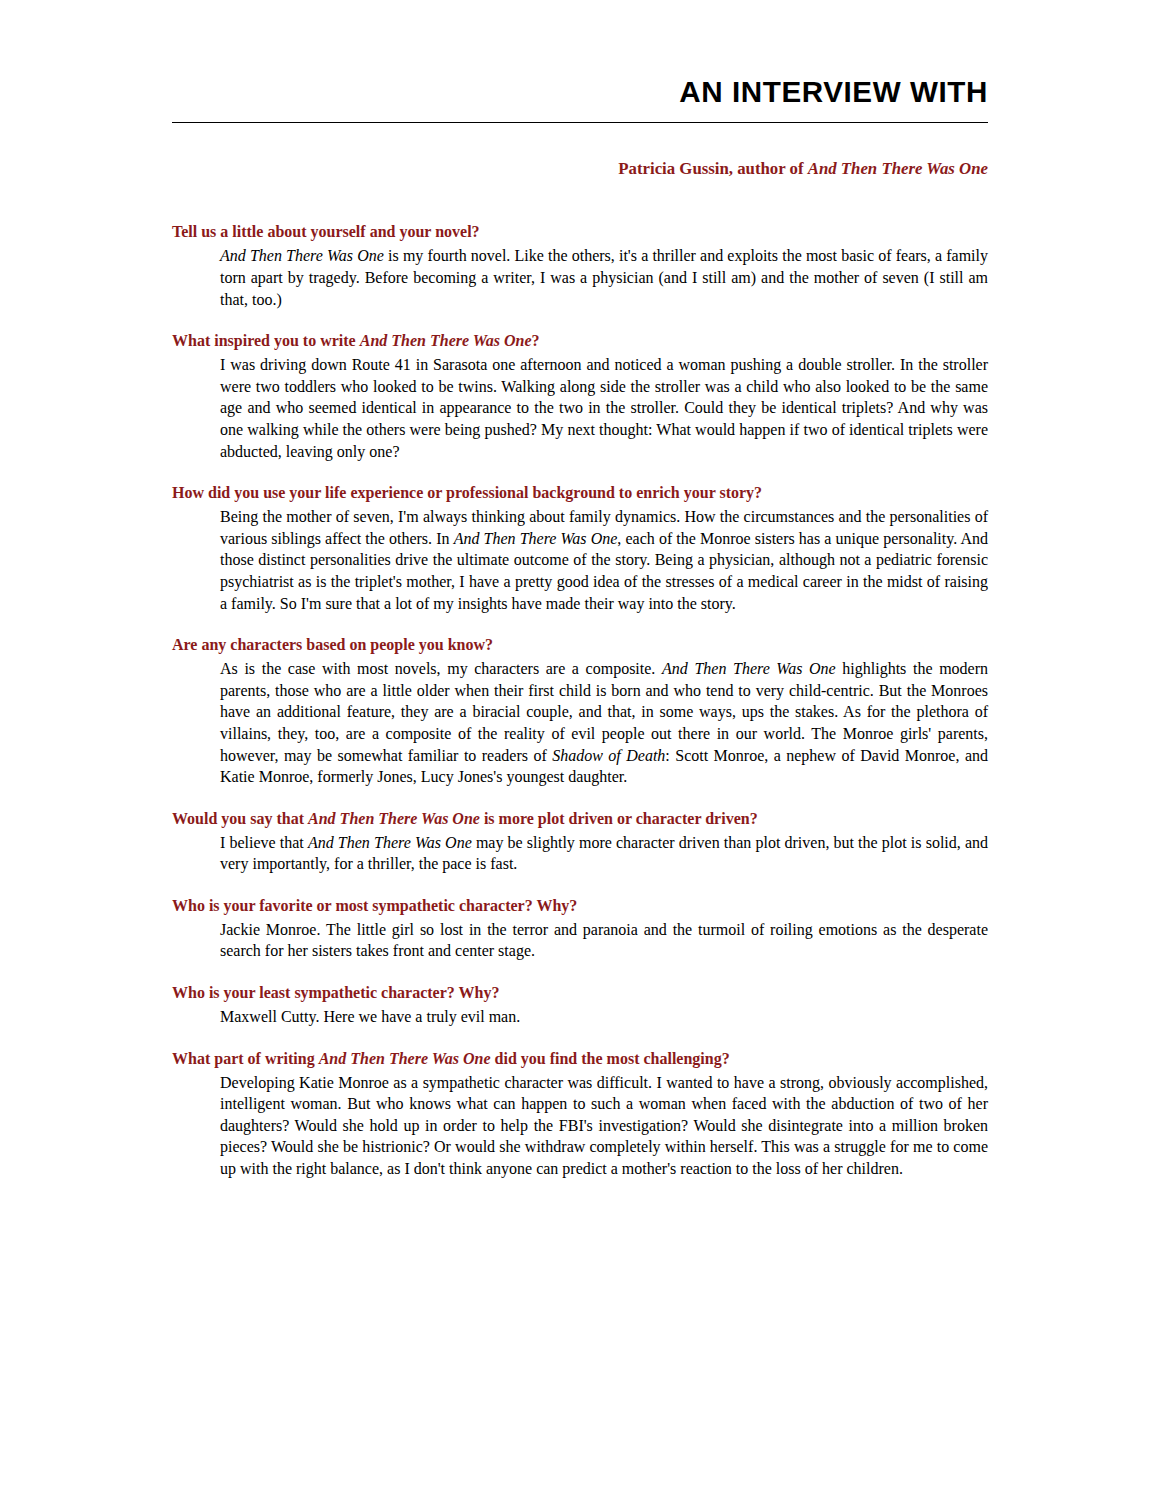AN INTERVIEW WITH
Patricia Gussin, author of And Then There Was One
Tell us a little about yourself and your novel?
And Then There Was One is my fourth novel. Like the others, it's a thriller and exploits the most basic of fears, a family torn apart by tragedy. Before becoming a writer, I was a physician (and I still am) and the mother of seven (I still am that, too.)
What inspired you to write And Then There Was One?
I was driving down Route 41 in Sarasota one afternoon and noticed a woman pushing a double stroller. In the stroller were two toddlers who looked to be twins. Walking along side the stroller was a child who also looked to be the same age and who seemed identical in appearance to the two in the stroller. Could they be identical triplets? And why was one walking while the others were being pushed? My next thought: What would happen if two of identical triplets were abducted, leaving only one?
How did you use your life experience or professional background to enrich your story?
Being the mother of seven, I'm always thinking about family dynamics. How the circumstances and the personalities of various siblings affect the others. In And Then There Was One, each of the Monroe sisters has a unique personality. And those distinct personalities drive the ultimate outcome of the story. Being a physician, although not a pediatric forensic psychiatrist as is the triplet's mother, I have a pretty good idea of the stresses of a medical career in the midst of raising a family. So I'm sure that a lot of my insights have made their way into the story.
Are any characters based on people you know?
As is the case with most novels, my characters are a composite. And Then There Was One highlights the modern parents, those who are a little older when their first child is born and who tend to very child-centric. But the Monroes have an additional feature, they are a biracial couple, and that, in some ways, ups the stakes. As for the plethora of villains, they, too, are a composite of the reality of evil people out there in our world. The Monroe girls' parents, however, may be somewhat familiar to readers of Shadow of Death: Scott Monroe, a nephew of David Monroe, and Katie Monroe, formerly Jones, Lucy Jones's youngest daughter.
Would you say that And Then There Was One is more plot driven or character driven?
I believe that And Then There Was One may be slightly more character driven than plot driven, but the plot is solid, and very importantly, for a thriller, the pace is fast.
Who is your favorite or most sympathetic character? Why?
Jackie Monroe. The little girl so lost in the terror and paranoia and the turmoil of roiling emotions as the desperate search for her sisters takes front and center stage.
Who is your least sympathetic character? Why?
Maxwell Cutty. Here we have a truly evil man.
What part of writing And Then There Was One did you find the most challenging?
Developing Katie Monroe as a sympathetic character was difficult. I wanted to have a strong, obviously accomplished, intelligent woman. But who knows what can happen to such a woman when faced with the abduction of two of her daughters? Would she hold up in order to help the FBI's investigation? Would she disintegrate into a million broken pieces? Would she be histrionic? Or would she withdraw completely within herself. This was a struggle for me to come up with the right balance, as I don't think anyone can predict a mother's reaction to the loss of her children.